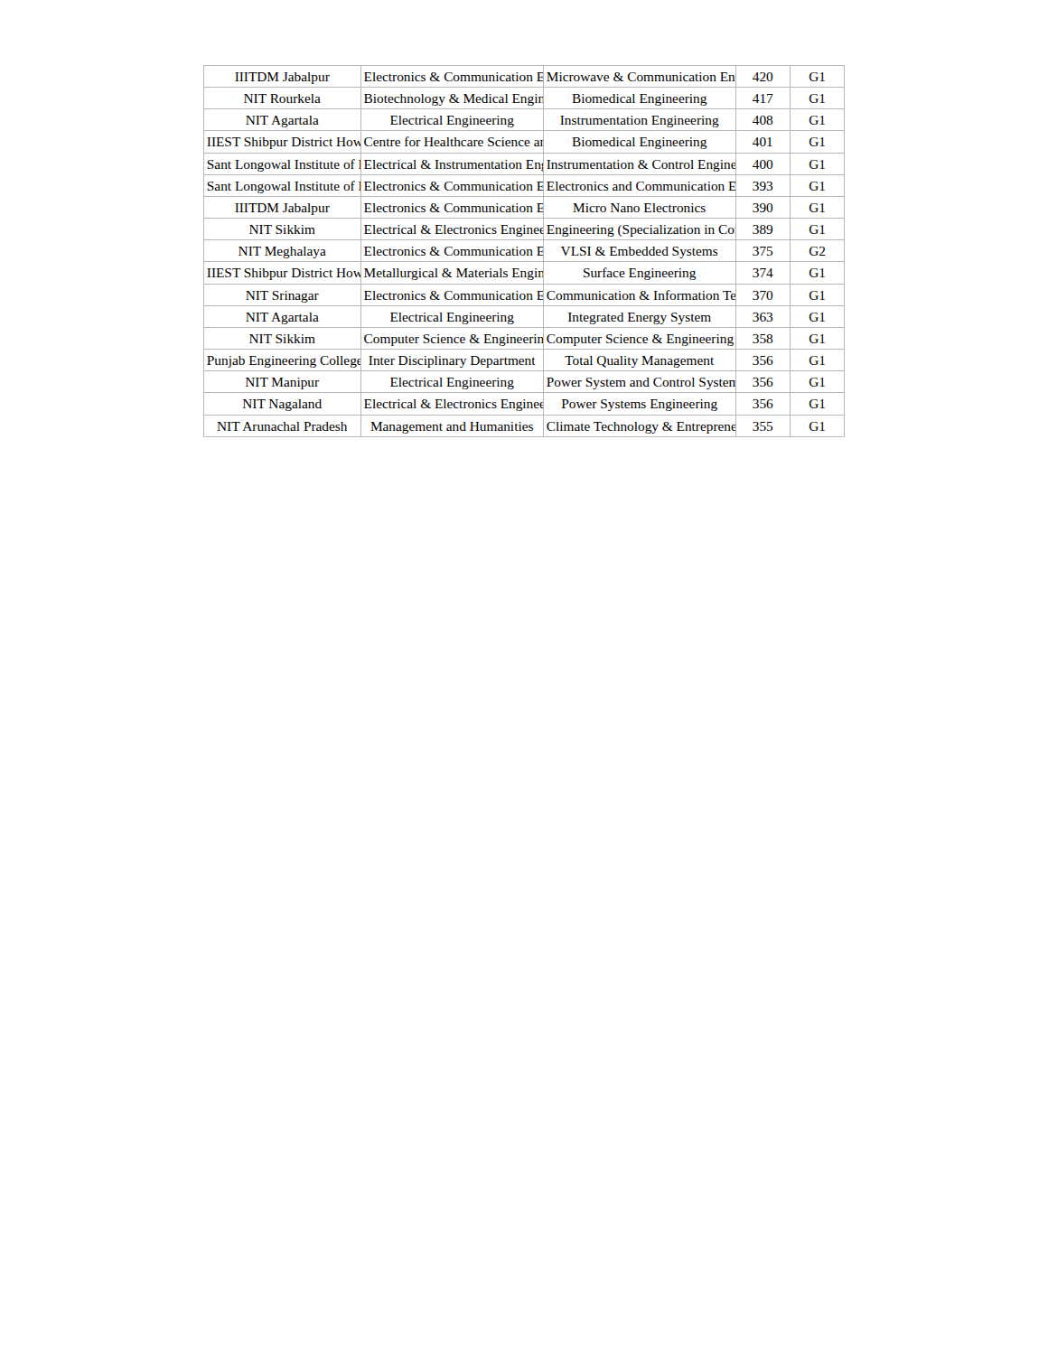| IIITDM Jabalpur | Electronics & Communication Engineering | Microwave & Communication Engineering | 420 | G1 |
| NIT Rourkela | Biotechnology & Medical Engineering | Biomedical Engineering | 417 | G1 |
| NIT Agartala | Electrical Engineering | Instrumentation Engineering | 408 | G1 |
| IIEST Shibpur District Howrah | Centre for Healthcare Science and Technology | Biomedical Engineering | 401 | G1 |
| Sant Longowal Institute of Engineering and Technology | Electrical & Instrumentation Engineering | Instrumentation & Control Engineering | 400 | G1 |
| Sant Longowal Institute of Engineering and Technology | Electronics & Communication Engineering | Electronics and Communication Engineering | 393 | G1 |
| IIITDM Jabalpur | Electronics & Communication Engineering | Micro Nano Electronics | 390 | G1 |
| NIT Sikkim | Electrical & Electronics Engineering | Engineering (Specialization in Control Power System) | 389 | G1 |
| NIT Meghalaya | Electronics & Communication Engineering | VLSI & Embedded Systems | 375 | G2 |
| IIEST Shibpur District Howrah | Metallurgical & Materials Engineering | Surface Engineering | 374 | G1 |
| NIT Srinagar | Electronics & Communication Engineering | Communication & Information Technology | 370 | G1 |
| NIT Agartala | Electrical Engineering | Integrated Energy System | 363 | G1 |
| NIT Sikkim | Computer Science & Engineering | Computer Science & Engineering | 358 | G1 |
| Punjab Engineering College Chandigarh | Inter Disciplinary Department | Total Quality Management | 356 | G1 |
| NIT Manipur | Electrical Engineering | Power System and Control System | 356 | G1 |
| NIT Nagaland | Electrical & Electronics Engineering | Power Systems Engineering | 356 | G1 |
| NIT Arunachal Pradesh | Management and Humanities | Climate Technology & Entrepreneurship | 355 | G1 |